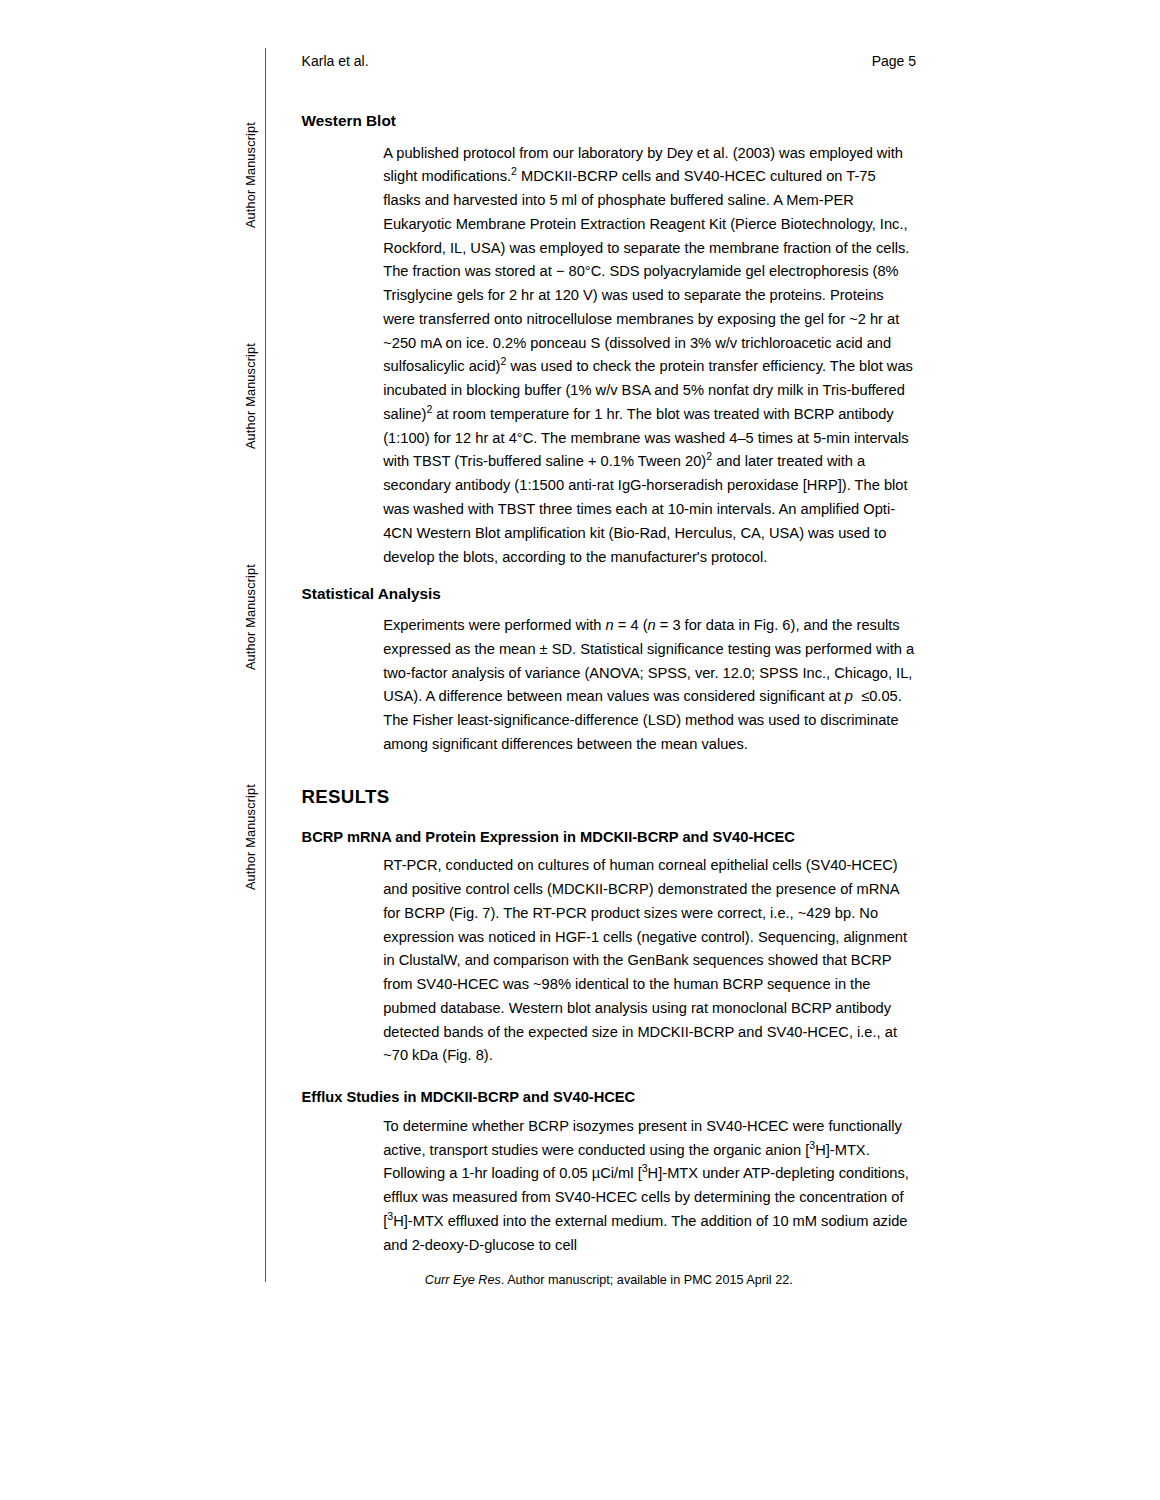Author Manuscript
Author Manuscript
Author Manuscript
Author Manuscript
Karla et al. Page 5
Western Blot
A published protocol from our laboratory by Dey et al. (2003) was employed with slight modifications.2 MDCKII-BCRP cells and SV40-HCEC cultured on T-75 flasks and harvested into 5 ml of phosphate buffered saline. A Mem-PER Eukaryotic Membrane Protein Extraction Reagent Kit (Pierce Biotechnology, Inc., Rockford, IL, USA) was employed to separate the membrane fraction of the cells. The fraction was stored at − 80°C. SDS polyacrylamide gel electrophoresis (8% Trisglycine gels for 2 hr at 120 V) was used to separate the proteins. Proteins were transferred onto nitrocellulose membranes by exposing the gel for ~2 hr at ~250 mA on ice. 0.2% ponceau S (dissolved in 3% w/v trichloroacetic acid and sulfosalicylic acid)2 was used to check the protein transfer efficiency. The blot was incubated in blocking buffer (1% w/v BSA and 5% nonfat dry milk in Tris-buffered saline)2 at room temperature for 1 hr. The blot was treated with BCRP antibody (1:100) for 12 hr at 4°C. The membrane was washed 4–5 times at 5-min intervals with TBST (Tris-buffered saline + 0.1% Tween 20)2 and later treated with a secondary antibody (1:1500 anti-rat IgG-horseradish peroxidase [HRP]). The blot was washed with TBST three times each at 10-min intervals. An amplified Opti-4CN Western Blot amplification kit (Bio-Rad, Herculus, CA, USA) was used to develop the blots, according to the manufacturer's protocol.
Statistical Analysis
Experiments were performed with n = 4 (n = 3 for data in Fig. 6), and the results expressed as the mean ± SD. Statistical significance testing was performed with a two-factor analysis of variance (ANOVA; SPSS, ver. 12.0; SPSS Inc., Chicago, IL, USA). A difference between mean values was considered significant at p ≤0.05. The Fisher least-significance-difference (LSD) method was used to discriminate among significant differences between the mean values.
RESULTS
BCRP mRNA and Protein Expression in MDCKII-BCRP and SV40-HCEC
RT-PCR, conducted on cultures of human corneal epithelial cells (SV40-HCEC) and positive control cells (MDCKII-BCRP) demonstrated the presence of mRNA for BCRP (Fig. 7). The RT-PCR product sizes were correct, i.e., ~429 bp. No expression was noticed in HGF-1 cells (negative control). Sequencing, alignment in ClustalW, and comparison with the GenBank sequences showed that BCRP from SV40-HCEC was ~98% identical to the human BCRP sequence in the pubmed database. Western blot analysis using rat monoclonal BCRP antibody detected bands of the expected size in MDCKII-BCRP and SV40-HCEC, i.e., at ~70 kDa (Fig. 8).
Efflux Studies in MDCKII-BCRP and SV40-HCEC
To determine whether BCRP isozymes present in SV40-HCEC were functionally active, transport studies were conducted using the organic anion [3H]-MTX. Following a 1-hr loading of 0.05 µCi/ml [3H]-MTX under ATP-depleting conditions, efflux was measured from SV40-HCEC cells by determining the concentration of [3H]-MTX effluxed into the external medium. The addition of 10 mM sodium azide and 2-deoxy-D-glucose to cell
Curr Eye Res. Author manuscript; available in PMC 2015 April 22.